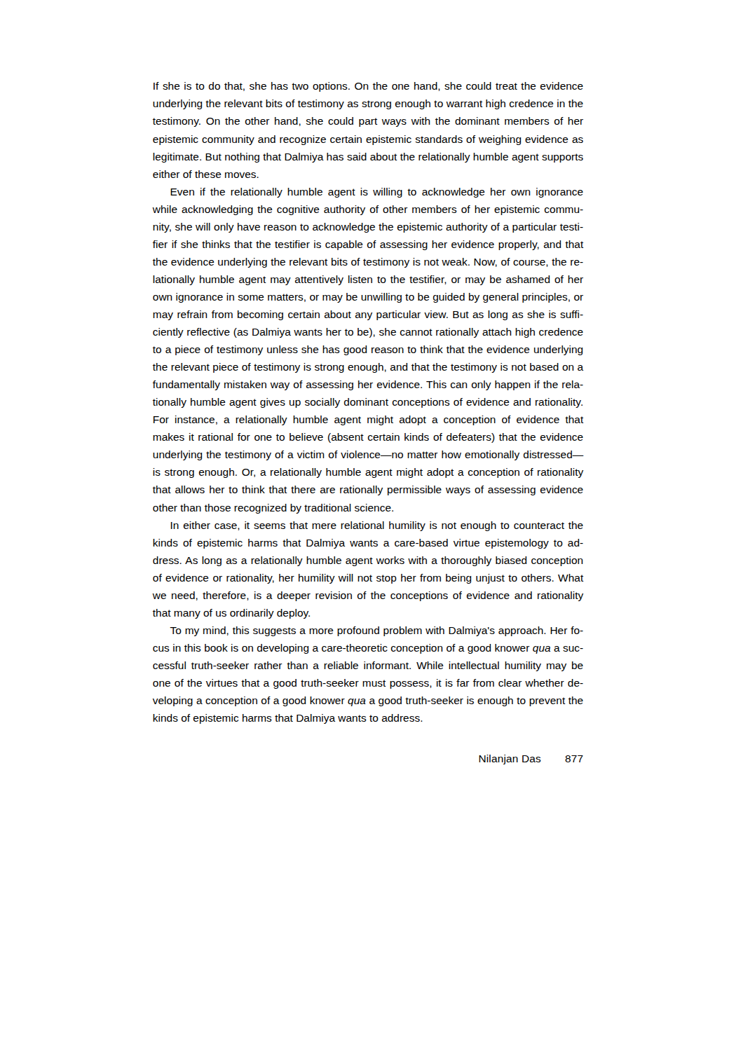If she is to do that, she has two options. On the one hand, she could treat the evidence underlying the relevant bits of testimony as strong enough to warrant high credence in the testimony. On the other hand, she could part ways with the dominant members of her epistemic community and recognize certain epistemic standards of weighing evidence as legitimate. But nothing that Dalmiya has said about the relationally humble agent supports either of these moves.
Even if the relationally humble agent is willing to acknowledge her own ignorance while acknowledging the cognitive authority of other members of her epistemic community, she will only have reason to acknowledge the epistemic authority of a particular testifier if she thinks that the testifier is capable of assessing her evidence properly, and that the evidence underlying the relevant bits of testimony is not weak. Now, of course, the relationally humble agent may attentively listen to the testifier, or may be ashamed of her own ignorance in some matters, or may be unwilling to be guided by general principles, or may refrain from becoming certain about any particular view. But as long as she is sufficiently reflective (as Dalmiya wants her to be), she cannot rationally attach high credence to a piece of testimony unless she has good reason to think that the evidence underlying the relevant piece of testimony is strong enough, and that the testimony is not based on a fundamentally mistaken way of assessing her evidence. This can only happen if the relationally humble agent gives up socially dominant conceptions of evidence and rationality. For instance, a relationally humble agent might adopt a conception of evidence that makes it rational for one to believe (absent certain kinds of defeaters) that the evidence underlying the testimony of a victim of violence—no matter how emotionally distressed—is strong enough. Or, a relationally humble agent might adopt a conception of rationality that allows her to think that there are rationally permissible ways of assessing evidence other than those recognized by traditional science.
In either case, it seems that mere relational humility is not enough to counteract the kinds of epistemic harms that Dalmiya wants a care-based virtue epistemology to address. As long as a relationally humble agent works with a thoroughly biased conception of evidence or rationality, her humility will not stop her from being unjust to others. What we need, therefore, is a deeper revision of the conceptions of evidence and rationality that many of us ordinarily deploy.
To my mind, this suggests a more profound problem with Dalmiya's approach. Her focus in this book is on developing a care-theoretic conception of a good knower qua a successful truth-seeker rather than a reliable informant. While intellectual humility may be one of the virtues that a good truth-seeker must possess, it is far from clear whether developing a conception of a good knower qua a good truth-seeker is enough to prevent the kinds of epistemic harms that Dalmiya wants to address.
Nilanjan Das877